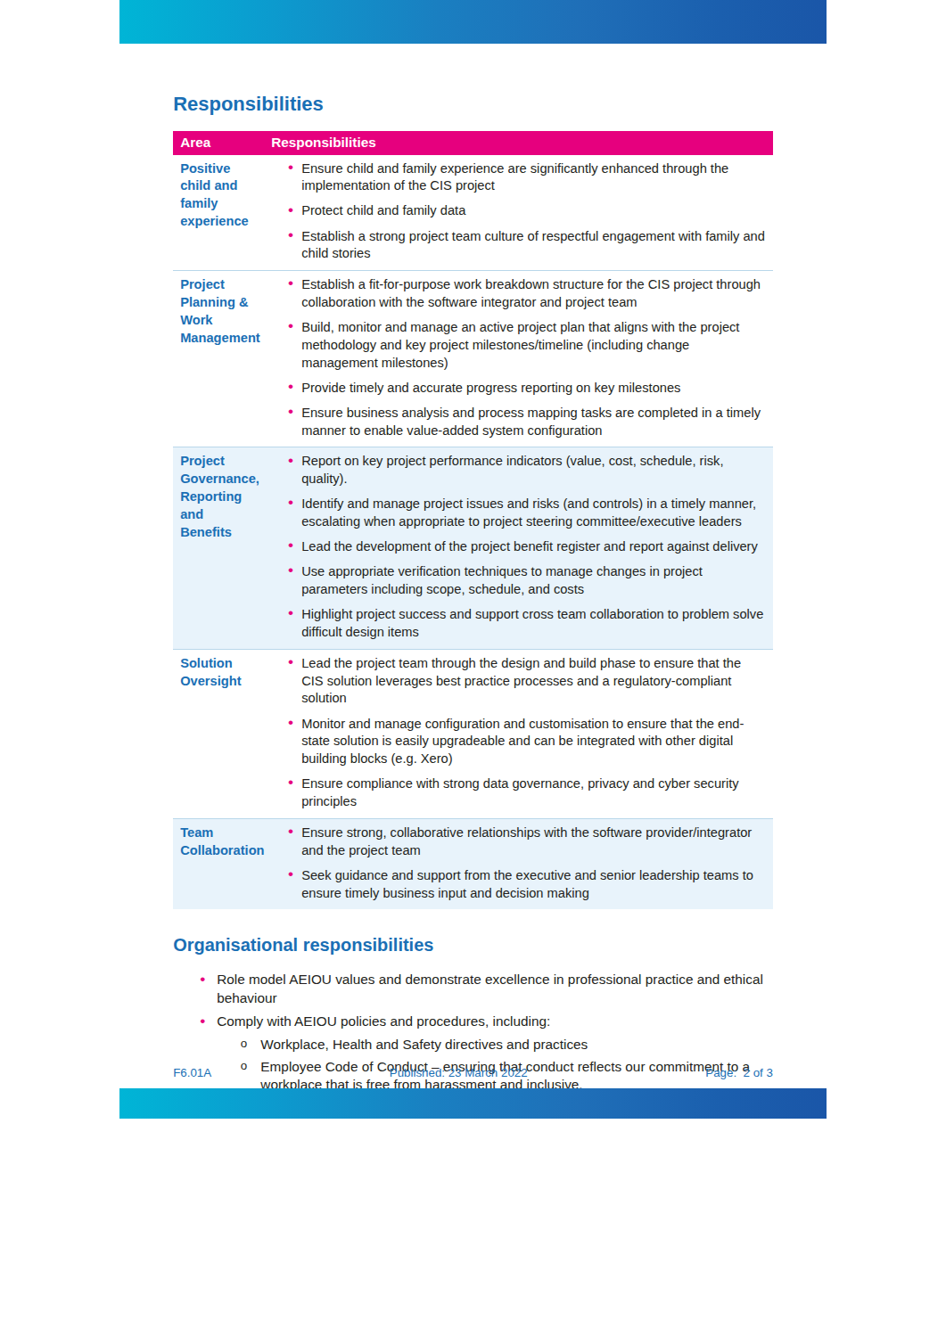Responsibilities
| Area | Responsibilities |
| --- | --- |
| Positive child and family experience | Ensure child and family experience are significantly enhanced through the implementation of the CIS project Protect child and family data Establish a strong project team culture of respectful engagement with family and child stories |
| Project Planning & Work Management | Establish a fit-for-purpose work breakdown structure for the CIS project through collaboration with the software integrator and project team Build, monitor and manage an active project plan that aligns with the project methodology and key project milestones/timeline (including change management milestones) Provide timely and accurate progress reporting on key milestones Ensure business analysis and process mapping tasks are completed in a timely manner to enable value-added system configuration |
| Project Governance, Reporting and Benefits | Report on key project performance indicators (value, cost, schedule, risk, quality). Identify and manage project issues and risks (and controls) in a timely manner, escalating when appropriate to project steering committee/executive leaders Lead the development of the project benefit register and report against delivery Use appropriate verification techniques to manage changes in project parameters including scope, schedule, and costs Highlight project success and support cross team collaboration to problem solve difficult design items |
| Solution Oversight | Lead the project team through the design and build phase to ensure that the CIS solution leverages best practice processes and a regulatory-compliant solution Monitor and manage configuration and customisation to ensure that the end-state solution is easily upgradeable and can be integrated with other digital building blocks (e.g. Xero) Ensure compliance with strong data governance, privacy and cyber security principles |
| Team Collaboration | Ensure strong, collaborative relationships with the software provider/integrator and the project team Seek guidance and support from the executive and senior leadership teams to ensure timely business input and decision making |
Organisational responsibilities
Role model AEIOU values and demonstrate excellence in professional practice and ethical behaviour
Comply with AEIOU policies and procedures, including:
Workplace, Health and Safety directives and practices
Employee Code of Conduct – ensuring that conduct reflects our commitment to a workplace that is free from harassment and inclusive.
Use AEIOU resources and equipment efficiently, economically, and honestly
F6.01A
Published: 23 March 2022
Page: 2 of 3